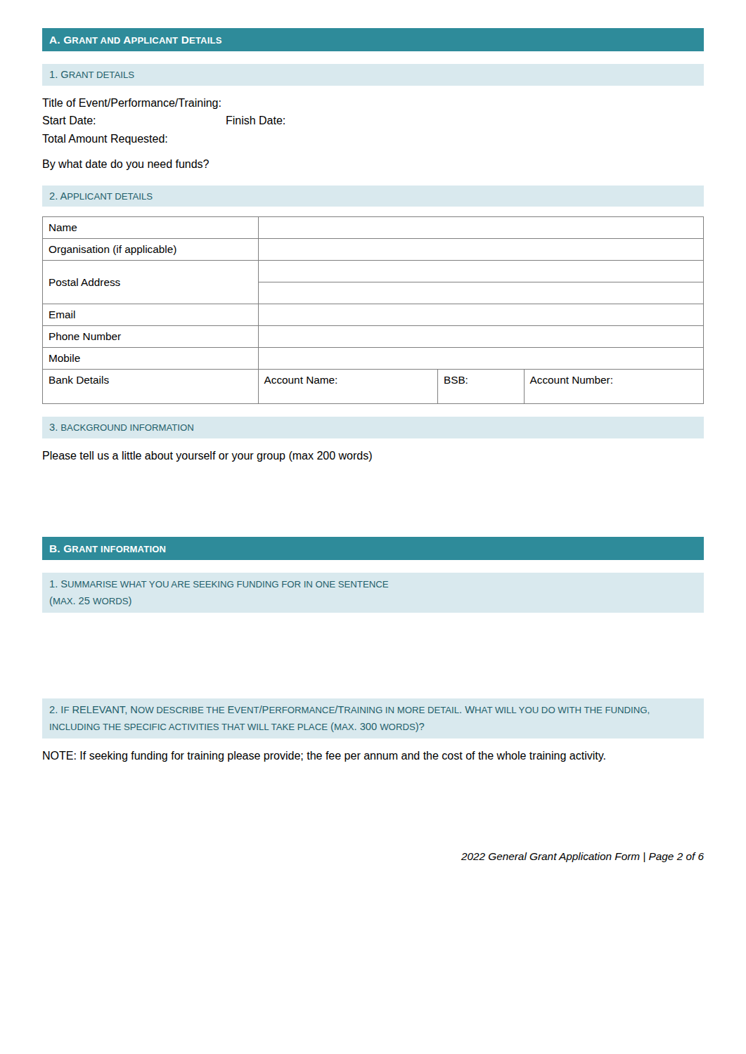A. GRANT AND APPLICANT DETAILS
1. GRANT DETAILS
Title of Event/Performance/Training:
Start Date: Finish Date:
Total Amount Requested:
By what date do you need funds?
2. APPLICANT DETAILS
| Name | |
| Organisation (if applicable) | |
| Postal Address | |
| Email | |
| Phone Number | |
| Mobile | |
| Bank Details | Account Name: | BSB: | Account Number: |
3. BACKGROUND INFORMATION
Please tell us a little about yourself or your group (max 200 words)
B. GRANT INFORMATION
1. SUMMARISE WHAT YOU ARE SEEKING FUNDING FOR IN ONE SENTENCE
(MAX. 25 WORDS)
2. IF RELEVANT, NOW DESCRIBE THE EVENT/PERFORMANCE/TRAINING IN MORE DETAIL. WHAT WILL YOU DO WITH THE FUNDING, INCLUDING THE SPECIFIC ACTIVITIES THAT WILL TAKE PLACE (MAX. 300 WORDS)?
NOTE: If seeking funding for training please provide; the fee per annum and the cost of the whole training activity.
2022 General Grant Application Form | Page 2 of 6